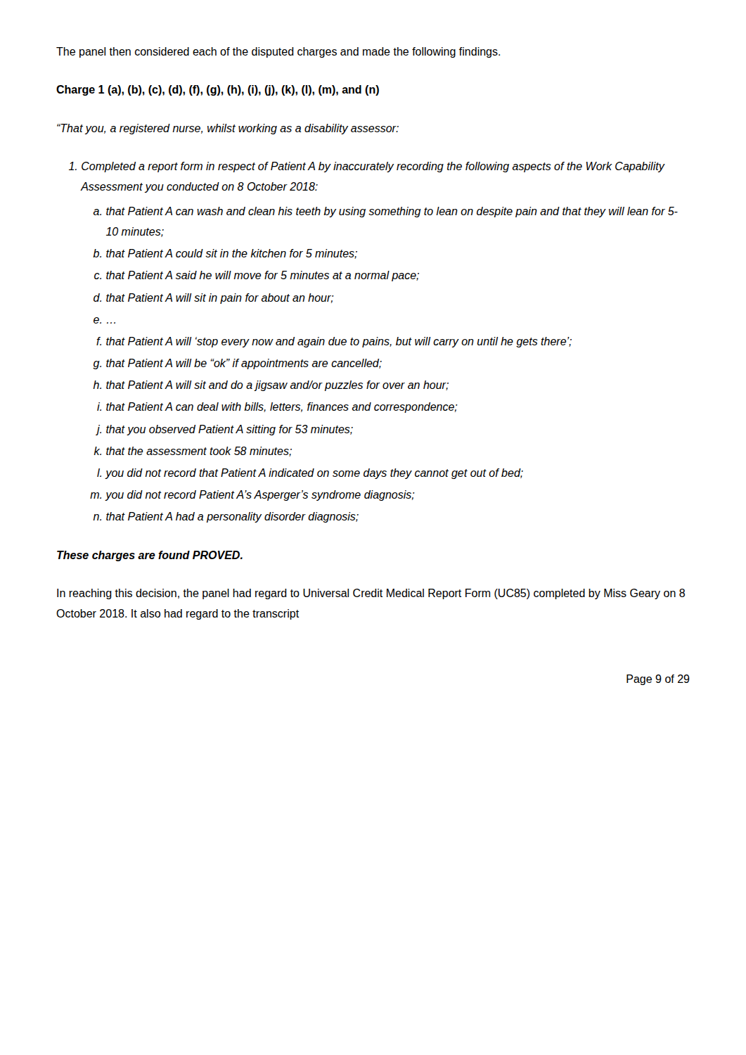The panel then considered each of the disputed charges and made the following findings.
Charge 1 (a), (b), (c), (d), (f), (g), (h), (i), (j), (k), (l), (m), and (n)
“That you, a registered nurse, whilst working as a disability assessor:
Completed a report form in respect of Patient A by inaccurately recording the following aspects of the Work Capability Assessment you conducted on 8 October 2018:
that Patient A can wash and clean his teeth by using something to lean on despite pain and that they will lean for 5-10 minutes;
that Patient A could sit in the kitchen for 5 minutes;
that Patient A said he will move for 5 minutes at a normal pace;
that Patient A will sit in pain for about an hour;
…
that Patient A will ‘stop every now and again due to pains, but will carry on until he gets there’;
that Patient A will be “ok” if appointments are cancelled;
that Patient A will sit and do a jigsaw and/or puzzles for over an hour;
that Patient A can deal with bills, letters, finances and correspondence;
that you observed Patient A sitting for 53 minutes;
that the assessment took 58 minutes;
you did not record that Patient A indicated on some days they cannot get out of bed;
you did not record Patient A’s Asperger’s syndrome diagnosis;
that Patient A had a personality disorder diagnosis;
These charges are found PROVED.
In reaching this decision, the panel had regard to Universal Credit Medical Report Form (UC85) completed by Miss Geary on 8 October 2018. It also had regard to the transcript
Page 9 of 29